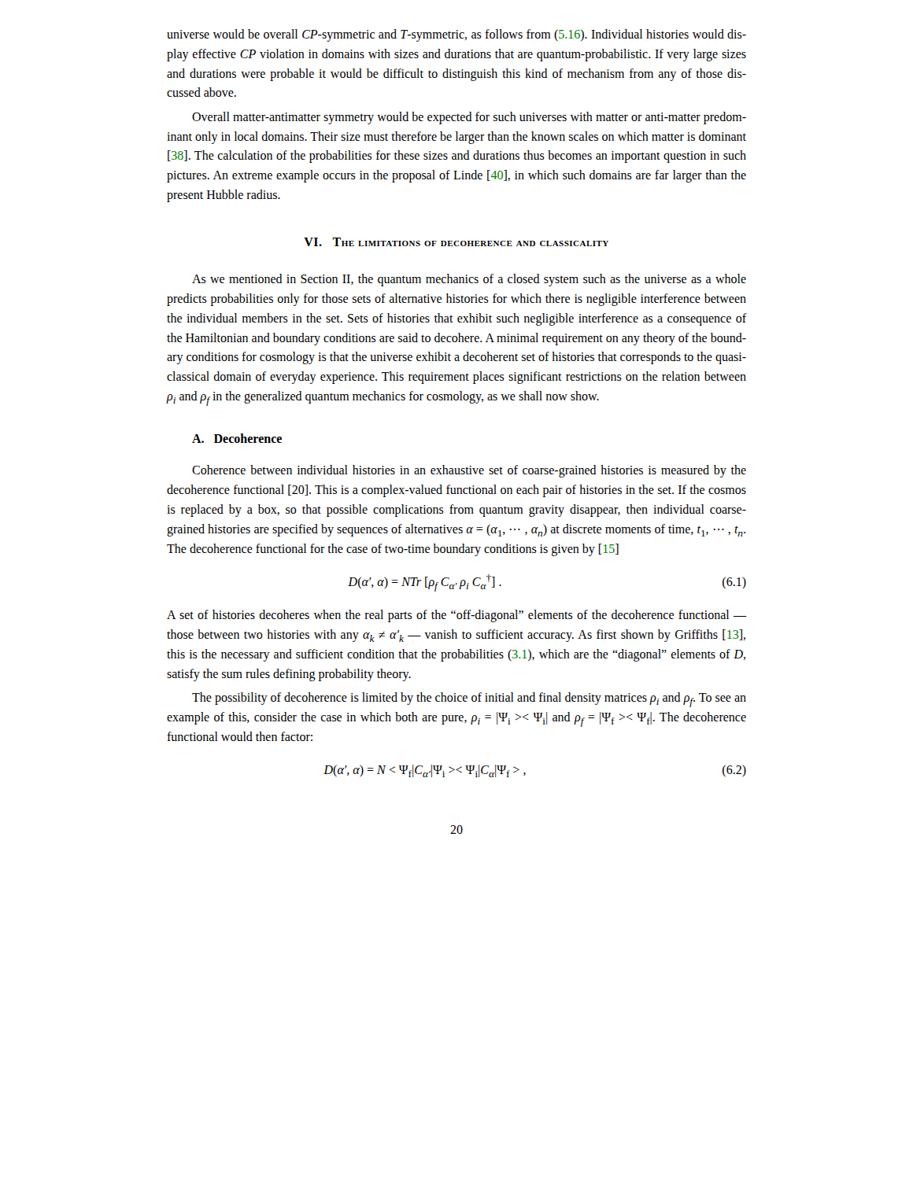universe would be overall CP-symmetric and T-symmetric, as follows from (5.16). Individual histories would display effective CP violation in domains with sizes and durations that are quantum-probabilistic. If very large sizes and durations were probable it would be difficult to distinguish this kind of mechanism from any of those discussed above.
Overall matter-antimatter symmetry would be expected for such universes with matter or anti-matter predominant only in local domains. Their size must therefore be larger than the known scales on which matter is dominant [38]. The calculation of the probabilities for these sizes and durations thus becomes an important question in such pictures. An extreme example occurs in the proposal of Linde [40], in which such domains are far larger than the present Hubble radius.
VI. The limitations of decoherence and classicality
As we mentioned in Section II, the quantum mechanics of a closed system such as the universe as a whole predicts probabilities only for those sets of alternative histories for which there is negligible interference between the individual members in the set. Sets of histories that exhibit such negligible interference as a consequence of the Hamiltonian and boundary conditions are said to decohere. A minimal requirement on any theory of the boundary conditions for cosmology is that the universe exhibit a decoherent set of histories that corresponds to the quasiclassical domain of everyday experience. This requirement places significant restrictions on the relation between ρi and ρf in the generalized quantum mechanics for cosmology, as we shall now show.
A. Decoherence
Coherence between individual histories in an exhaustive set of coarse-grained histories is measured by the decoherence functional [20]. This is a complex-valued functional on each pair of histories in the set. If the cosmos is replaced by a box, so that possible complications from quantum gravity disappear, then individual coarse-grained histories are specified by sequences of alternatives α = (α1, ⋯ , αn) at discrete moments of time, t1, ⋯ , tn. The decoherence functional for the case of two-time boundary conditions is given by [15]
D(α′, α) = NTr [ρf Cα′ ρi Cα†] .
(6.1)
A set of histories decoheres when the real parts of the “off-diagonal” elements of the decoherence functional — those between two histories with any αk ≠ α′k — vanish to sufficient accuracy. As first shown by Griffiths [13], this is the necessary and sufficient condition that the probabilities (3.1), which are the “diagonal” elements of D, satisfy the sum rules defining probability theory.
The possibility of decoherence is limited by the choice of initial and final density matrices ρi and ρf. To see an example of this, consider the case in which both are pure, ρi = |Ψi >< Ψi| and ρf = |Ψf >< Ψf|. The decoherence functional would then factor:
D(α′, α) = N < Ψf|Cα′|Ψi >< Ψi|Cα|Ψf > ,
(6.2)
20